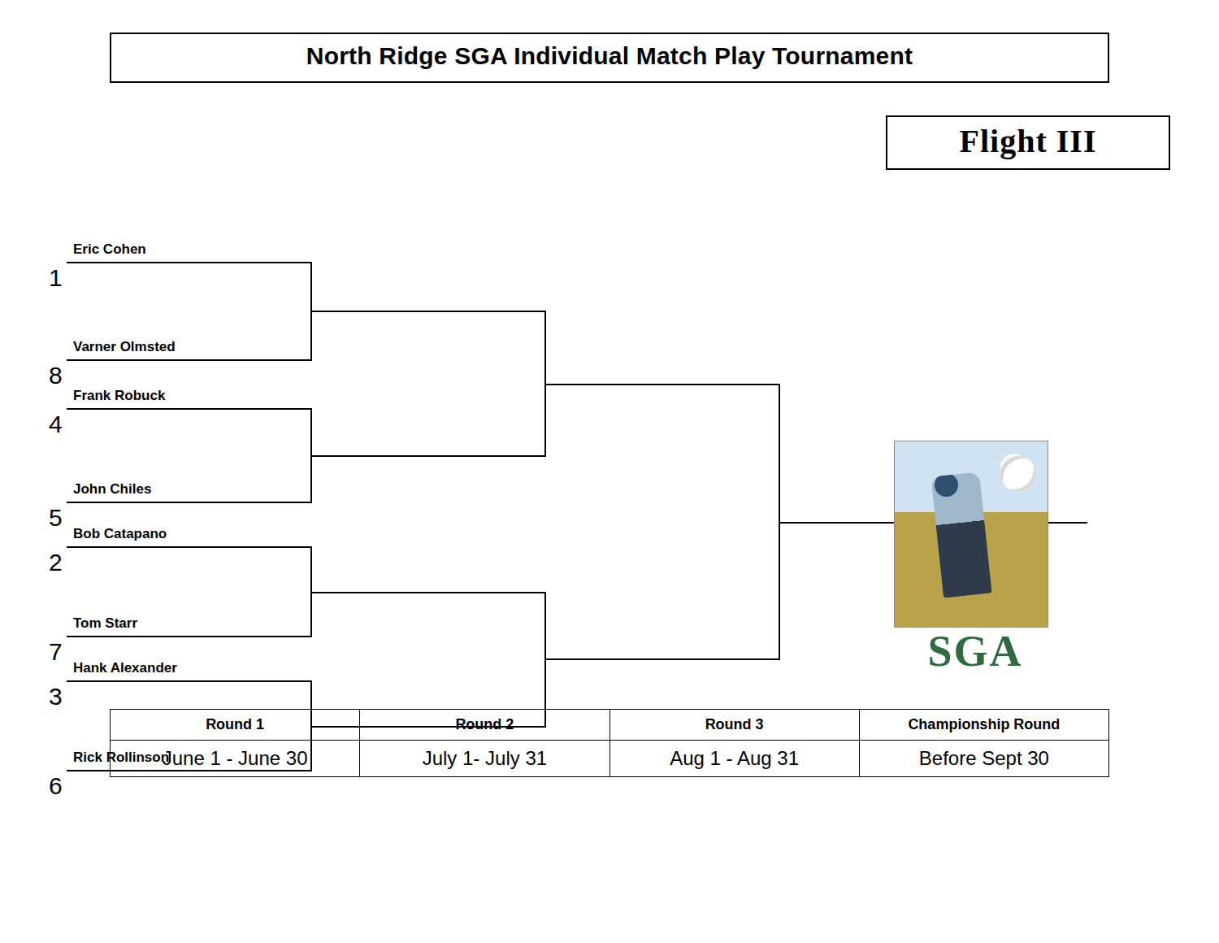North Ridge SGA Individual Match Play Tournament
Flight III
1
Eric Cohen
8
Varner Olmsted
4
Frank Robuck
5
John Chiles
2
Bob Catapano
7
Tom Starr
3
Hank Alexander
6
Rick Rollinson
SGA
| Round 1 | Round 2 | Round 3 | Championship Round |
| --- | --- | --- | --- |
| June 1 - June 30 | July 1- July 31 | Aug 1 - Aug 31 | Before Sept 30 |